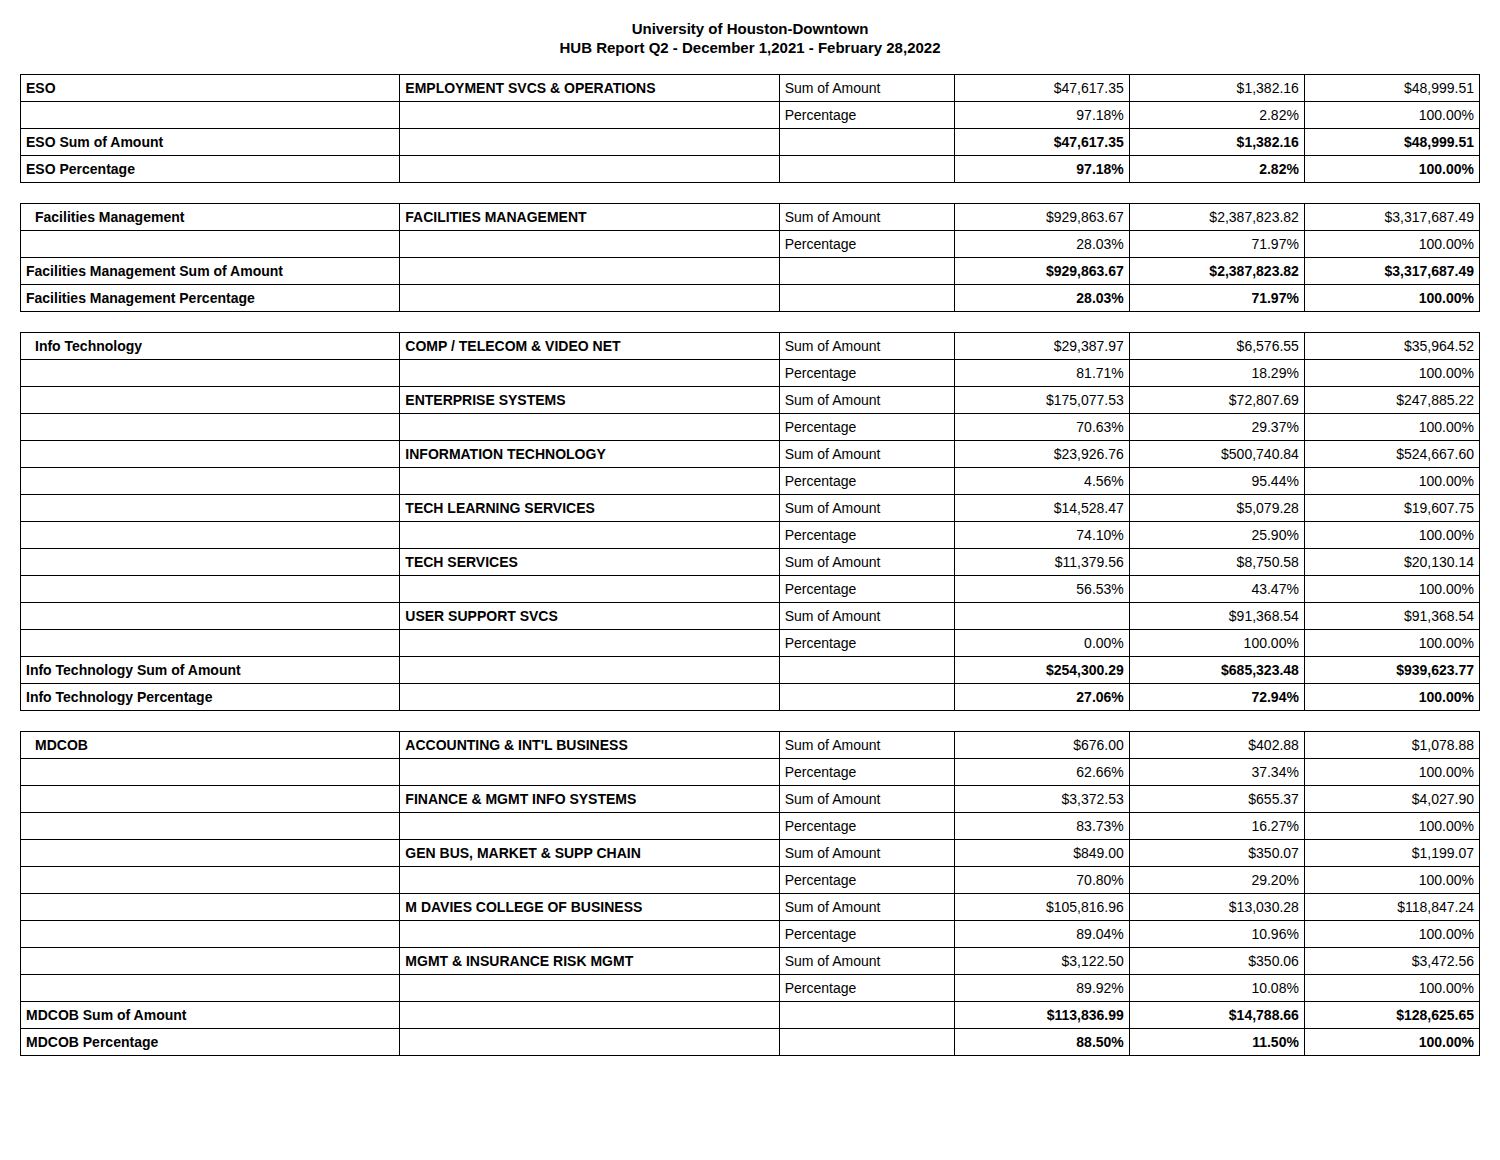University of Houston-Downtown
HUB Report Q2 - December 1,2021 - February 28,2022
| ESO | EMPLOYMENT SVCS & OPERATIONS | Sum of Amount | $47,617.35 | $1,382.16 | $48,999.51 |
| | | Percentage | 97.18% | 2.82% | 100.00% |
| ESO Sum of Amount | | | $47,617.35 | $1,382.16 | $48,999.51 |
| ESO Percentage | | | 97.18% | 2.82% | 100.00% |
| Facilities Management | FACILITIES MANAGEMENT | Sum of Amount | $929,863.67 | $2,387,823.82 | $3,317,687.49 |
| | | Percentage | 28.03% | 71.97% | 100.00% |
| Facilities Management Sum of Amount | | | $929,863.67 | $2,387,823.82 | $3,317,687.49 |
| Facilities Management Percentage | | | 28.03% | 71.97% | 100.00% |
| Info Technology | COMP / TELECOM & VIDEO NET | Sum of Amount | $29,387.97 | $6,576.55 | $35,964.52 |
| | | Percentage | 81.71% | 18.29% | 100.00% |
| | ENTERPRISE SYSTEMS | Sum of Amount | $175,077.53 | $72,807.69 | $247,885.22 |
| | | Percentage | 70.63% | 29.37% | 100.00% |
| | INFORMATION TECHNOLOGY | Sum of Amount | $23,926.76 | $500,740.84 | $524,667.60 |
| | | Percentage | 4.56% | 95.44% | 100.00% |
| | TECH LEARNING SERVICES | Sum of Amount | $14,528.47 | $5,079.28 | $19,607.75 |
| | | Percentage | 74.10% | 25.90% | 100.00% |
| | TECH SERVICES | Sum of Amount | $11,379.56 | $8,750.58 | $20,130.14 |
| | | Percentage | 56.53% | 43.47% | 100.00% |
| | USER SUPPORT SVCS | Sum of Amount | | $91,368.54 | $91,368.54 |
| | | Percentage | 0.00% | 100.00% | 100.00% |
| Info Technology Sum of Amount | | | $254,300.29 | $685,323.48 | $939,623.77 |
| Info Technology Percentage | | | 27.06% | 72.94% | 100.00% |
| MDCOB | ACCOUNTING & INT'L BUSINESS | Sum of Amount | $676.00 | $402.88 | $1,078.88 |
| | | Percentage | 62.66% | 37.34% | 100.00% |
| | FINANCE & MGMT INFO SYSTEMS | Sum of Amount | $3,372.53 | $655.37 | $4,027.90 |
| | | Percentage | 83.73% | 16.27% | 100.00% |
| | GEN BUS, MARKET & SUPP CHAIN | Sum of Amount | $849.00 | $350.07 | $1,199.07 |
| | | Percentage | 70.80% | 29.20% | 100.00% |
| | M DAVIES COLLEGE OF BUSINESS | Sum of Amount | $105,816.96 | $13,030.28 | $118,847.24 |
| | | Percentage | 89.04% | 10.96% | 100.00% |
| | MGMT & INSURANCE RISK MGMT | Sum of Amount | $3,122.50 | $350.06 | $3,472.56 |
| | | Percentage | 89.92% | 10.08% | 100.00% |
| MDCOB Sum of Amount | | | $113,836.99 | $14,788.66 | $128,625.65 |
| MDCOB Percentage | | | 88.50% | 11.50% | 100.00% |